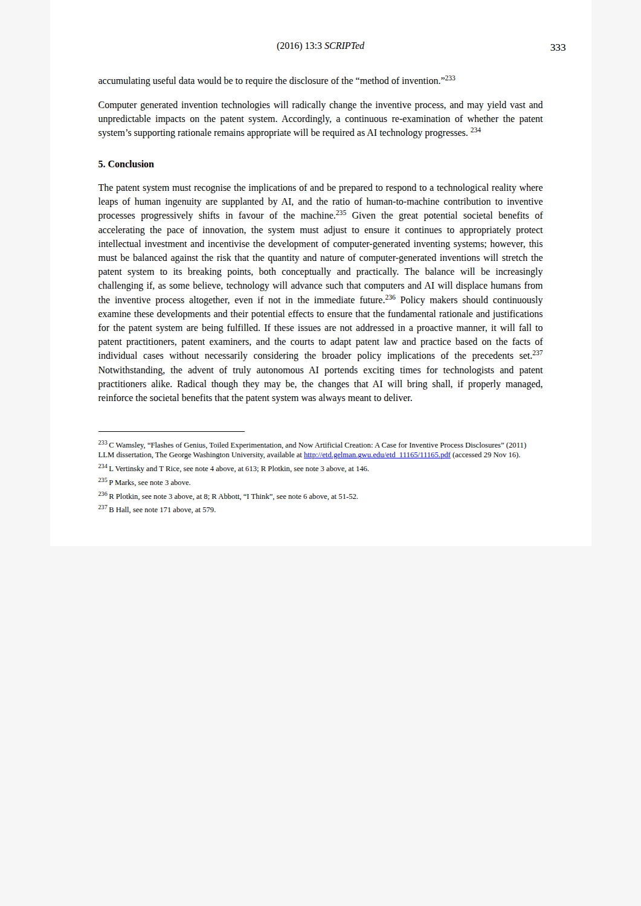(2016) 13:3 SCRIPTed 333
accumulating useful data would be to require the disclosure of the “method of invention.”233
Computer generated invention technologies will radically change the inventive process, and may yield vast and unpredictable impacts on the patent system. Accordingly, a continuous re-examination of whether the patent system’s supporting rationale remains appropriate will be required as AI technology progresses. 234
5. Conclusion
The patent system must recognise the implications of and be prepared to respond to a technological reality where leaps of human ingenuity are supplanted by AI, and the ratio of human-to-machine contribution to inventive processes progressively shifts in favour of the machine.235 Given the great potential societal benefits of accelerating the pace of innovation, the system must adjust to ensure it continues to appropriately protect intellectual investment and incentivise the development of computer-generated inventing systems; however, this must be balanced against the risk that the quantity and nature of computer-generated inventions will stretch the patent system to its breaking points, both conceptually and practically. The balance will be increasingly challenging if, as some believe, technology will advance such that computers and AI will displace humans from the inventive process altogether, even if not in the immediate future.236 Policy makers should continuously examine these developments and their potential effects to ensure that the fundamental rationale and justifications for the patent system are being fulfilled. If these issues are not addressed in a proactive manner, it will fall to patent practitioners, patent examiners, and the courts to adapt patent law and practice based on the facts of individual cases without necessarily considering the broader policy implications of the precedents set.237 Notwithstanding, the advent of truly autonomous AI portends exciting times for technologists and patent practitioners alike. Radical though they may be, the changes that AI will bring shall, if properly managed, reinforce the societal benefits that the patent system was always meant to deliver.
233 C Wamsley, “Flashes of Genius, Toiled Experimentation, and Now Artificial Creation: A Case for Inventive Process Disclosures” (2011) LLM dissertation, The George Washington University, available at http://etd.gelman.gwu.edu/etd_11165/11165.pdf (accessed 29 Nov 16).
234 L Vertinsky and T Rice, see note 4 above, at 613; R Plotkin, see note 3 above, at 146.
235 P Marks, see note 3 above.
236 R Plotkin, see note 3 above, at 8; R Abbott, “I Think”, see note 6 above, at 51-52.
237 B Hall, see note 171 above, at 579.